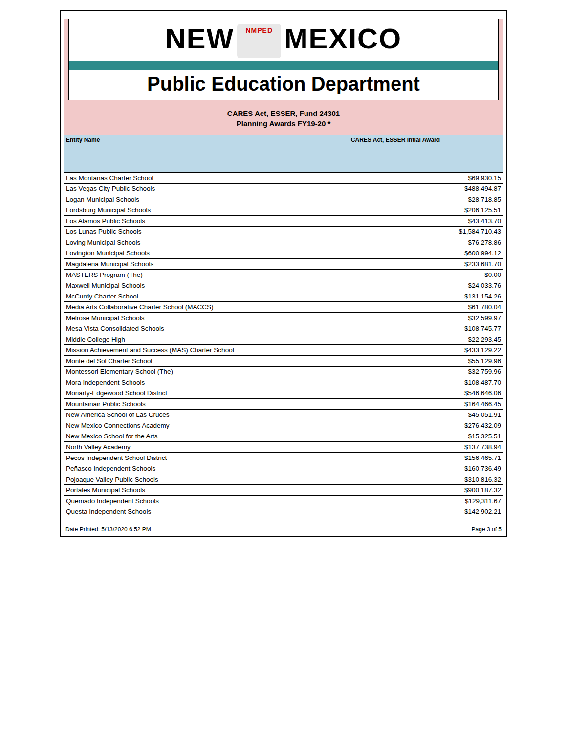NEW MEXICO
Public Education Department
CARES Act, ESSER, Fund 24301
Planning Awards FY19-20 *
| Entity Name | CARES Act, ESSER Intial Award |
| --- | --- |
| Las Montañas Charter School | $69,930.15 |
| Las Vegas City Public Schools | $488,494.87 |
| Logan Municipal Schools | $28,718.85 |
| Lordsburg Municipal Schools | $206,125.51 |
| Los Alamos Public Schools | $43,413.70 |
| Los Lunas Public Schools | $1,584,710.43 |
| Loving Municipal Schools | $76,278.86 |
| Lovington Municipal Schools | $600,994.12 |
| Magdalena Municipal Schools | $233,681.70 |
| MASTERS Program (The) | $0.00 |
| Maxwell Municipal Schools | $24,033.76 |
| McCurdy Charter School | $131,154.26 |
| Media Arts Collaborative Charter School (MACCS) | $61,780.04 |
| Melrose Municipal Schools | $32,599.97 |
| Mesa Vista Consolidated Schools | $108,745.77 |
| Middle College High | $22,293.45 |
| Mission Achievement and Success (MAS) Charter School | $433,129.22 |
| Monte del Sol Charter School | $55,129.96 |
| Montessori Elementary School (The) | $32,759.96 |
| Mora Independent Schools | $108,487.70 |
| Moriarty-Edgewood School District | $546,646.06 |
| Mountainair Public Schools | $164,466.45 |
| New America School of Las Cruces | $45,051.91 |
| New Mexico Connections Academy | $276,432.09 |
| New Mexico School for the Arts | $15,325.51 |
| North Valley Academy | $137,738.94 |
| Pecos Independent School District | $156,465.71 |
| Peñasco Independent Schools | $160,736.49 |
| Pojoaque Valley Public Schools | $310,816.32 |
| Portales Municipal Schools | $900,187.32 |
| Quemado Independent Schools | $129,311.67 |
| Questa Independent Schools | $142,902.21 |
Date Printed: 5/13/2020 6:52 PM
Page 3 of 5